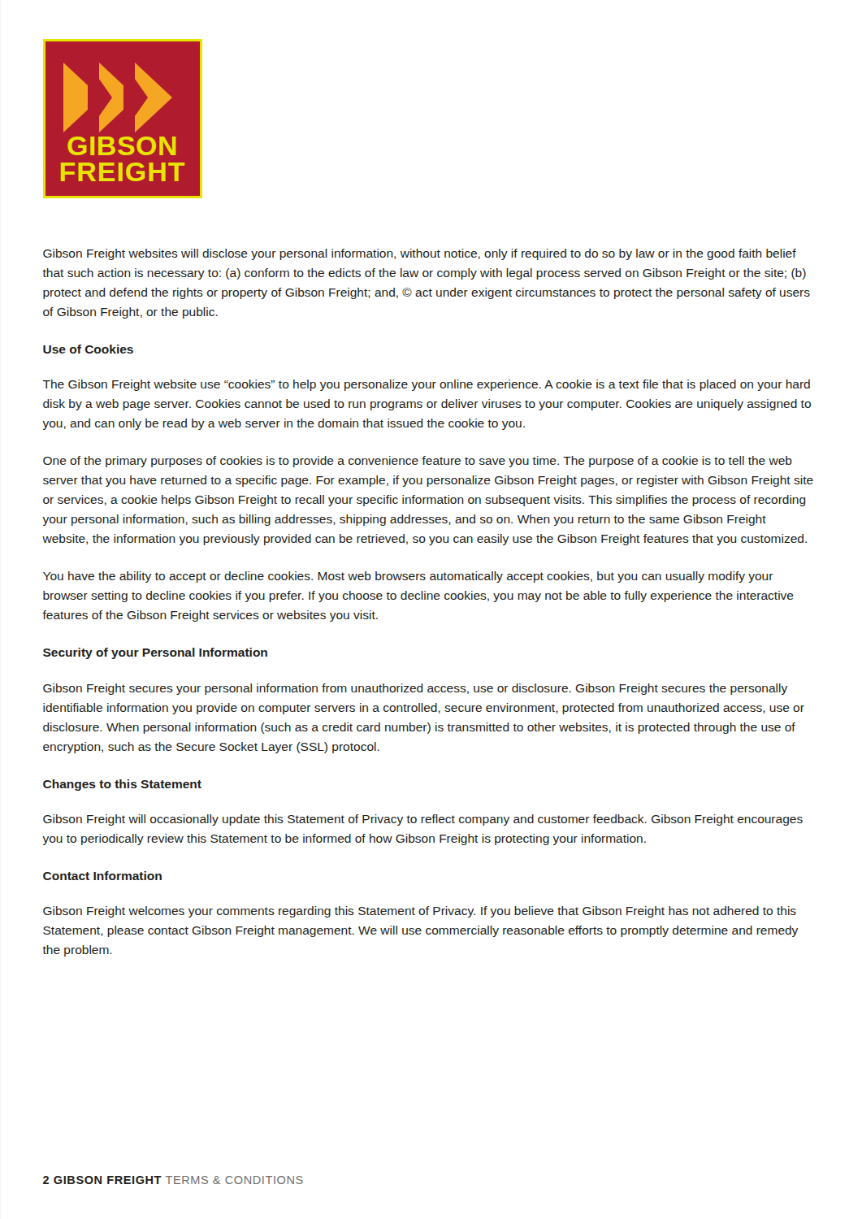GIBSONFREIGHT
Gibson Freight websites will disclose your personal information, without notice, only if required to do so by law or in the good faith belief that such action is necessary to: (a) conform to the edicts of the law or comply with legal process served on Gibson Freight or the site; (b) protect and defend the rights or property of Gibson Freight; and, © act under exigent circumstances to protect the personal safety of users of Gibson Freight, or the public.
Use of Cookies
The Gibson Freight website use “cookies” to help you personalize your online experience. A cookie is a text file that is placed on your hard disk by a web page server. Cookies cannot be used to run programs or deliver viruses to your computer. Cookies are uniquely assigned to you, and can only be read by a web server in the domain that issued the cookie to you.
One of the primary purposes of cookies is to provide a convenience feature to save you time. The purpose of a cookie is to tell the web server that you have returned to a specific page. For example, if you personalize Gibson Freight pages, or register with Gibson Freight site or services, a cookie helps Gibson Freight to recall your specific information on subsequent visits. This simplifies the process of recording your personal information, such as billing addresses, shipping addresses, and so on. When you return to the same Gibson Freight website, the information you previously provided can be retrieved, so you can easily use the Gibson Freight features that you customized.
You have the ability to accept or decline cookies. Most web browsers automatically accept cookies, but you can usually modify your browser setting to decline cookies if you prefer. If you choose to decline cookies, you may not be able to fully experience the interactive features of the Gibson Freight services or websites you visit.
Security of your Personal Information
Gibson Freight secures your personal information from unauthorized access, use or disclosure. Gibson Freight secures the personally identifiable information you provide on computer servers in a controlled, secure environment, protected from unauthorized access, use or disclosure. When personal information (such as a credit card number) is transmitted to other websites, it is protected through the use of encryption, such as the Secure Socket Layer (SSL) protocol.
Changes to this Statement
Gibson Freight will occasionally update this Statement of Privacy to reflect company and customer feedback. Gibson Freight encourages you to periodically review this Statement to be informed of how Gibson Freight is protecting your information.
Contact Information
Gibson Freight welcomes your comments regarding this Statement of Privacy. If you believe that Gibson Freight has not adhered to this Statement, please contact Gibson Freight management. We will use commercially reasonable efforts to promptly determine and remedy the problem.
2 GIBSON FREIGHT TERMS & CONDITIONS